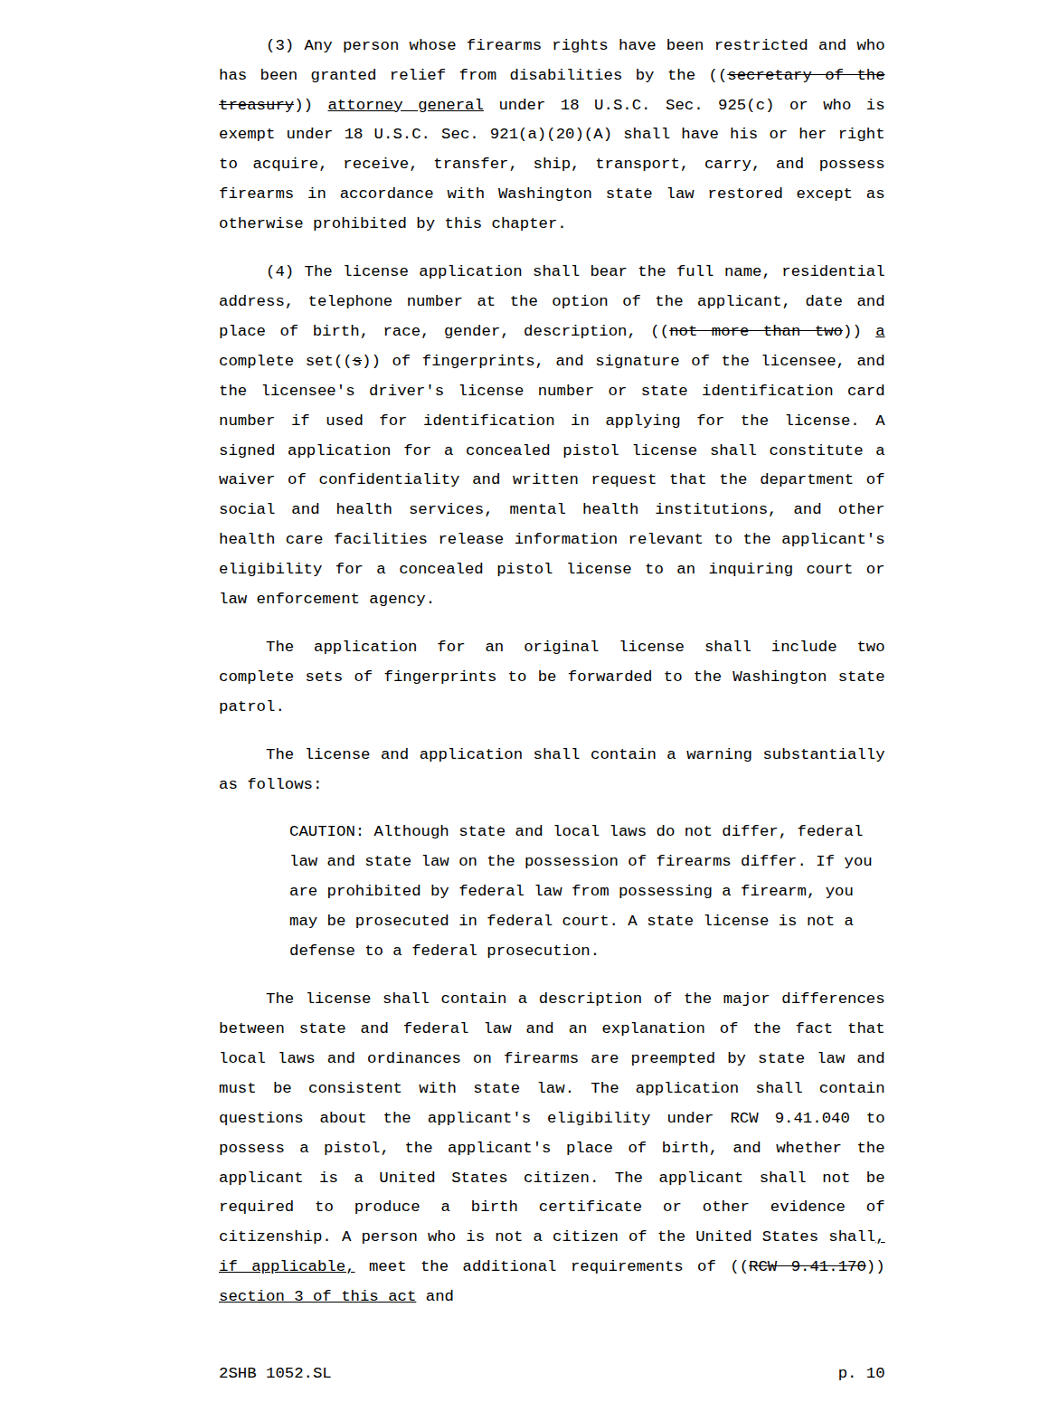(3) Any person whose firearms rights have been restricted and who has been granted relief from disabilities by the ((secretary of the treasury)) attorney general under 18 U.S.C. Sec. 925(c) or who is exempt under 18 U.S.C. Sec. 921(a)(20)(A) shall have his or her right to acquire, receive, transfer, ship, transport, carry, and possess firearms in accordance with Washington state law restored except as otherwise prohibited by this chapter.
(4) The license application shall bear the full name, residential address, telephone number at the option of the applicant, date and place of birth, race, gender, description, ((not more than two)) a complete set((s)) of fingerprints, and signature of the licensee, and the licensee's driver's license number or state identification card number if used for identification in applying for the license. A signed application for a concealed pistol license shall constitute a waiver of confidentiality and written request that the department of social and health services, mental health institutions, and other health care facilities release information relevant to the applicant's eligibility for a concealed pistol license to an inquiring court or law enforcement agency.
The application for an original license shall include two complete sets of fingerprints to be forwarded to the Washington state patrol.
The license and application shall contain a warning substantially as follows:
CAUTION: Although state and local laws do not differ, federal
law and state law on the possession of firearms differ. If you
are prohibited by federal law from possessing a firearm, you
may be prosecuted in federal court. A state license is not a
defense to a federal prosecution.
The license shall contain a description of the major differences between state and federal law and an explanation of the fact that local laws and ordinances on firearms are preempted by state law and must be consistent with state law. The application shall contain questions about the applicant's eligibility under RCW 9.41.040 to possess a pistol, the applicant's place of birth, and whether the applicant is a United States citizen. The applicant shall not be required to produce a birth certificate or other evidence of citizenship. A person who is not a citizen of the United States shall, if applicable, meet the additional requirements of ((RCW 9.41.170)) section 3 of this act and
2SHB 1052.SL p. 10